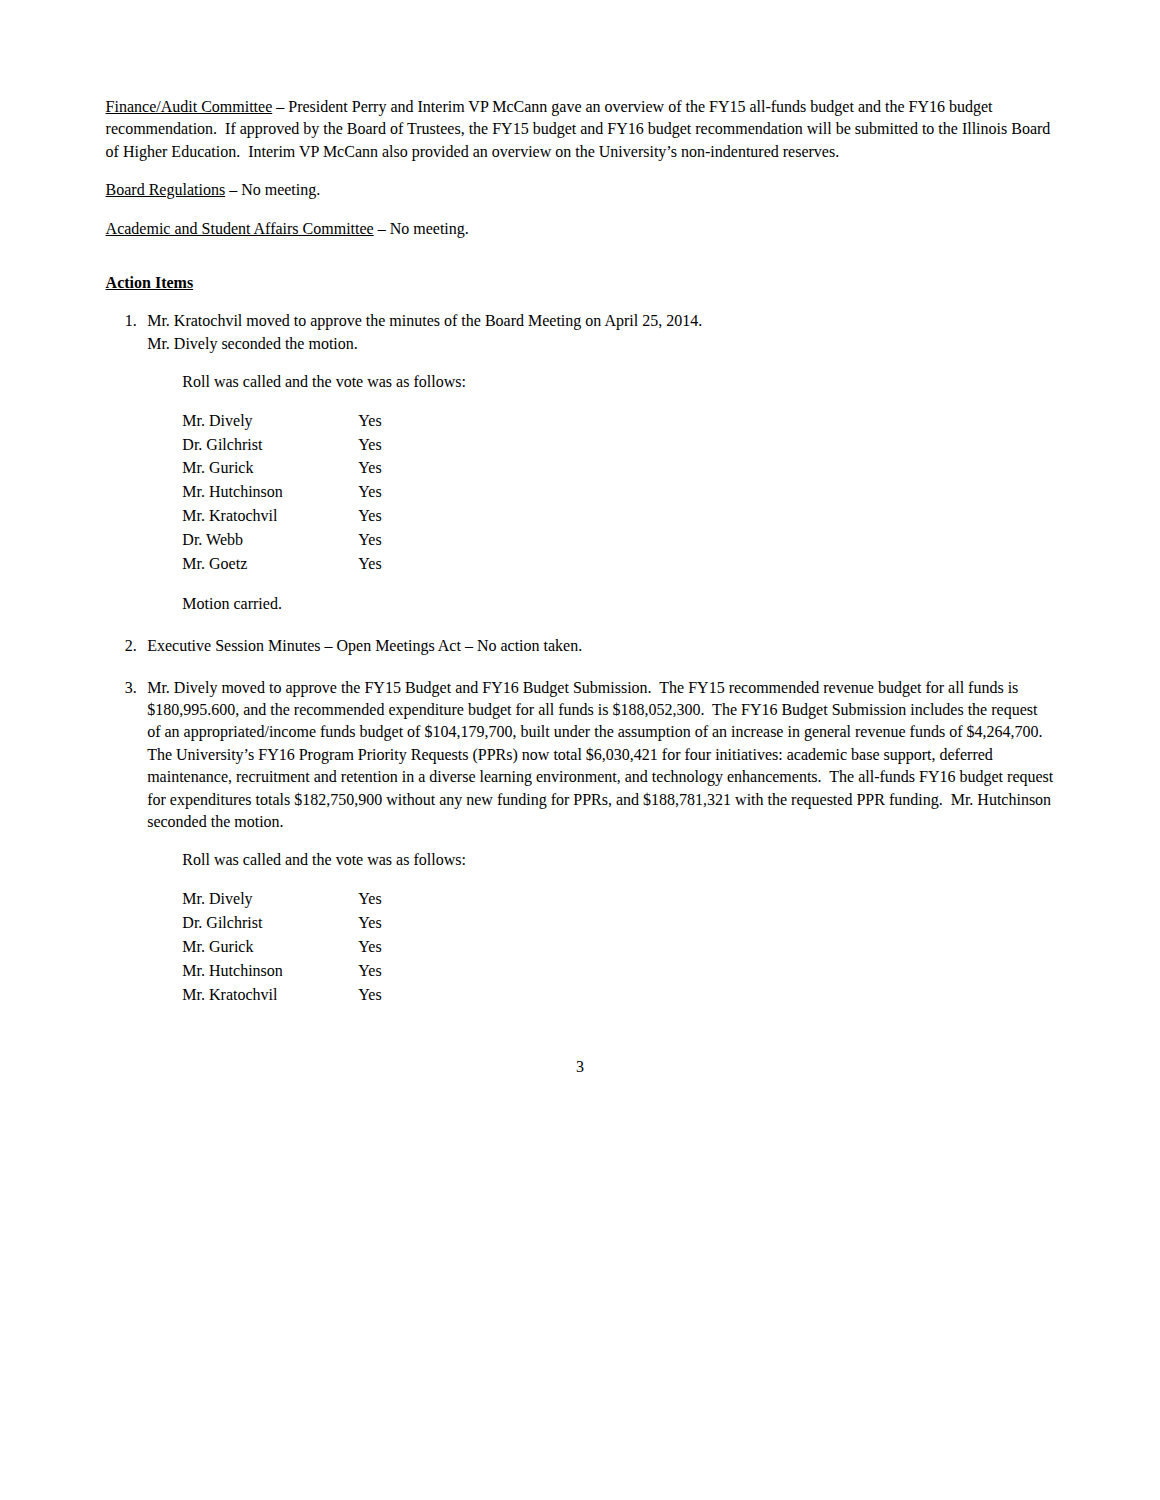Finance/Audit Committee – President Perry and Interim VP McCann gave an overview of the FY15 all-funds budget and the FY16 budget recommendation. If approved by the Board of Trustees, the FY15 budget and FY16 budget recommendation will be submitted to the Illinois Board of Higher Education. Interim VP McCann also provided an overview on the University’s non-indentured reserves.
Board Regulations – No meeting.
Academic and Student Affairs Committee – No meeting.
Action Items
Mr. Kratochvil moved to approve the minutes of the Board Meeting on April 25, 2014.
Mr. Dively seconded the motion.
Roll was called and the vote was as follows:
| Mr. Dively | Yes |
| Dr. Gilchrist | Yes |
| Mr. Gurick | Yes |
| Mr. Hutchinson | Yes |
| Mr. Kratochvil | Yes |
| Dr. Webb | Yes |
| Mr. Goetz | Yes |
Motion carried.
Executive Session Minutes – Open Meetings Act – No action taken.
Mr. Dively moved to approve the FY15 Budget and FY16 Budget Submission. The FY15 recommended revenue budget for all funds is $180,995.600, and the recommended expenditure budget for all funds is $188,052,300. The FY16 Budget Submission includes the request of an appropriated/income funds budget of $104,179,700, built under the assumption of an increase in general revenue funds of $4,264,700. The University’s FY16 Program Priority Requests (PPRs) now total $6,030,421 for four initiatives: academic base support, deferred maintenance, recruitment and retention in a diverse learning environment, and technology enhancements. The all-funds FY16 budget request for expenditures totals $182,750,900 without any new funding for PPRs, and $188,781,321 with the requested PPR funding. Mr. Hutchinson seconded the motion.
Roll was called and the vote was as follows:
| Mr. Dively | Yes |
| Dr. Gilchrist | Yes |
| Mr. Gurick | Yes |
| Mr. Hutchinson | Yes |
| Mr. Kratochvil | Yes |
3